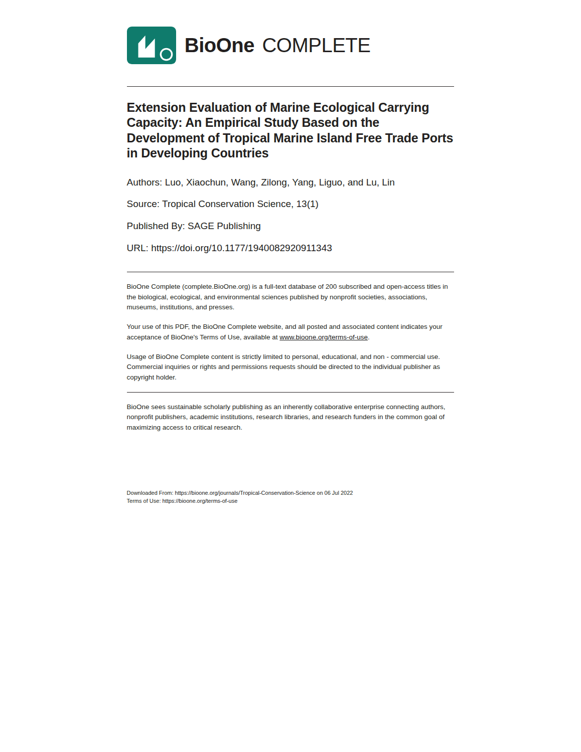Bio One COMPLETE
Extension Evaluation of Marine Ecological Carrying Capacity: An Empirical Study Based on the Development of Tropical Marine Island Free Trade Ports in Developing Countries
Authors: Luo, Xiaochun, Wang, Zilong, Yang, Liguo, and Lu, Lin
Source: Tropical Conservation Science, 13(1)
Published By: SAGE Publishing
URL: https://doi.org/10.1177/1940082920911343
BioOne Complete (complete.BioOne.org) is a full-text database of 200 subscribed and open-access titles in the biological, ecological, and environmental sciences published by nonprofit societies, associations, museums, institutions, and presses.
Your use of this PDF, the BioOne Complete website, and all posted and associated content indicates your acceptance of BioOne's Terms of Use, available at www.bioone.org/terms-of-use.
Usage of BioOne Complete content is strictly limited to personal, educational, and non - commercial use. Commercial inquiries or rights and permissions requests should be directed to the individual publisher as copyright holder.
BioOne sees sustainable scholarly publishing as an inherently collaborative enterprise connecting authors, nonprofit publishers, academic institutions, research libraries, and research funders in the common goal of maximizing access to critical research.
Downloaded From: https://bioone.org/journals/Tropical-Conservation-Science on 06 Jul 2022
Terms of Use: https://bioone.org/terms-of-use